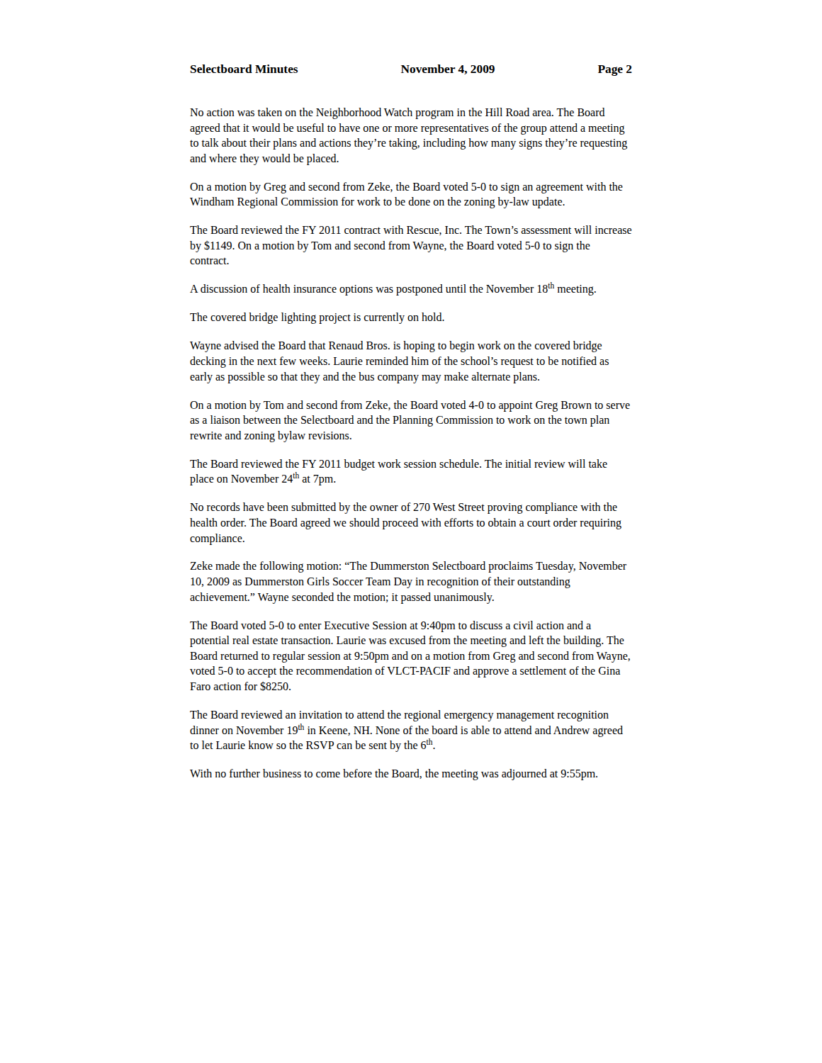Selectboard Minutes November 4, 2009 Page 2
No action was taken on the Neighborhood Watch program in the Hill Road area. The Board agreed that it would be useful to have one or more representatives of the group attend a meeting to talk about their plans and actions they’re taking, including how many signs they’re requesting and where they would be placed.
On a motion by Greg and second from Zeke, the Board voted 5-0 to sign an agreement with the Windham Regional Commission for work to be done on the zoning by-law update.
The Board reviewed the FY 2011 contract with Rescue, Inc. The Town’s assessment will increase by $1149. On a motion by Tom and second from Wayne, the Board voted 5-0 to sign the contract.
A discussion of health insurance options was postponed until the November 18th meeting.
The covered bridge lighting project is currently on hold.
Wayne advised the Board that Renaud Bros. is hoping to begin work on the covered bridge decking in the next few weeks. Laurie reminded him of the school’s request to be notified as early as possible so that they and the bus company may make alternate plans.
On a motion by Tom and second from Zeke, the Board voted 4-0 to appoint Greg Brown to serve as a liaison between the Selectboard and the Planning Commission to work on the town plan rewrite and zoning bylaw revisions.
The Board reviewed the FY 2011 budget work session schedule. The initial review will take place on November 24th at 7pm.
No records have been submitted by the owner of 270 West Street proving compliance with the health order. The Board agreed we should proceed with efforts to obtain a court order requiring compliance.
Zeke made the following motion: “The Dummerston Selectboard proclaims Tuesday, November 10, 2009 as Dummerston Girls Soccer Team Day in recognition of their outstanding achievement.” Wayne seconded the motion; it passed unanimously.
The Board voted 5-0 to enter Executive Session at 9:40pm to discuss a civil action and a potential real estate transaction. Laurie was excused from the meeting and left the building. The Board returned to regular session at 9:50pm and on a motion from Greg and second from Wayne, voted 5-0 to accept the recommendation of VLCT-PACIF and approve a settlement of the Gina Faro action for $8250.
The Board reviewed an invitation to attend the regional emergency management recognition dinner on November 19th in Keene, NH. None of the board is able to attend and Andrew agreed to let Laurie know so the RSVP can be sent by the 6th.
With no further business to come before the Board, the meeting was adjourned at 9:55pm.